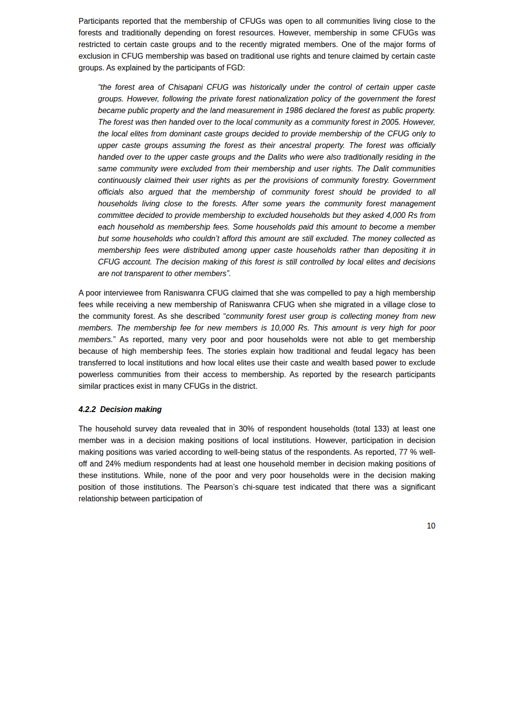Participants reported that the membership of CFUGs was open to all communities living close to the forests and traditionally depending on forest resources. However, membership in some CFUGs was restricted to certain caste groups and to the recently migrated members. One of the major forms of exclusion in CFUG membership was based on traditional use rights and tenure claimed by certain caste groups. As explained by the participants of FGD:
“the forest area of Chisapani CFUG was historically under the control of certain upper caste groups. However, following the private forest nationalization policy of the government the forest became public property and the land measurement in 1986 declared the forest as public property. The forest was then handed over to the local community as a community forest in 2005. However, the local elites from dominant caste groups decided to provide membership of the CFUG only to upper caste groups assuming the forest as their ancestral property. The forest was officially handed over to the upper caste groups and the Dalits who were also traditionally residing in the same community were excluded from their membership and user rights. The Dalit communities continuously claimed their user rights as per the provisions of community forestry. Government officials also argued that the membership of community forest should be provided to all households living close to the forests. After some years the community forest management committee decided to provide membership to excluded households but they asked 4,000 Rs from each household as membership fees. Some households paid this amount to become a member but some households who couldn’t afford this amount are still excluded. The money collected as membership fees were distributed among upper caste households rather than depositing it in CFUG account. The decision making of this forest is still controlled by local elites and decisions are not transparent to other members”.
A poor interviewee from Raniswanra CFUG claimed that she was compelled to pay a high membership fees while receiving a new membership of Raniswanra CFUG when she migrated in a village close to the community forest. As she described “community forest user group is collecting money from new members. The membership fee for new members is 10,000 Rs. This amount is very high for poor members.” As reported, many very poor and poor households were not able to get membership because of high membership fees. The stories explain how traditional and feudal legacy has been transferred to local institutions and how local elites use their caste and wealth based power to exclude powerless communities from their access to membership. As reported by the research participants similar practices exist in many CFUGs in the district.
4.2.2 Decision making
The household survey data revealed that in 30% of respondent households (total 133) at least one member was in a decision making positions of local institutions. However, participation in decision making positions was varied according to well-being status of the respondents. As reported, 77 % well-off and 24% medium respondents had at least one household member in decision making positions of these institutions. While, none of the poor and very poor households were in the decision making position of those institutions. The Pearson’s chi-square test indicated that there was a significant relationship between participation of
10